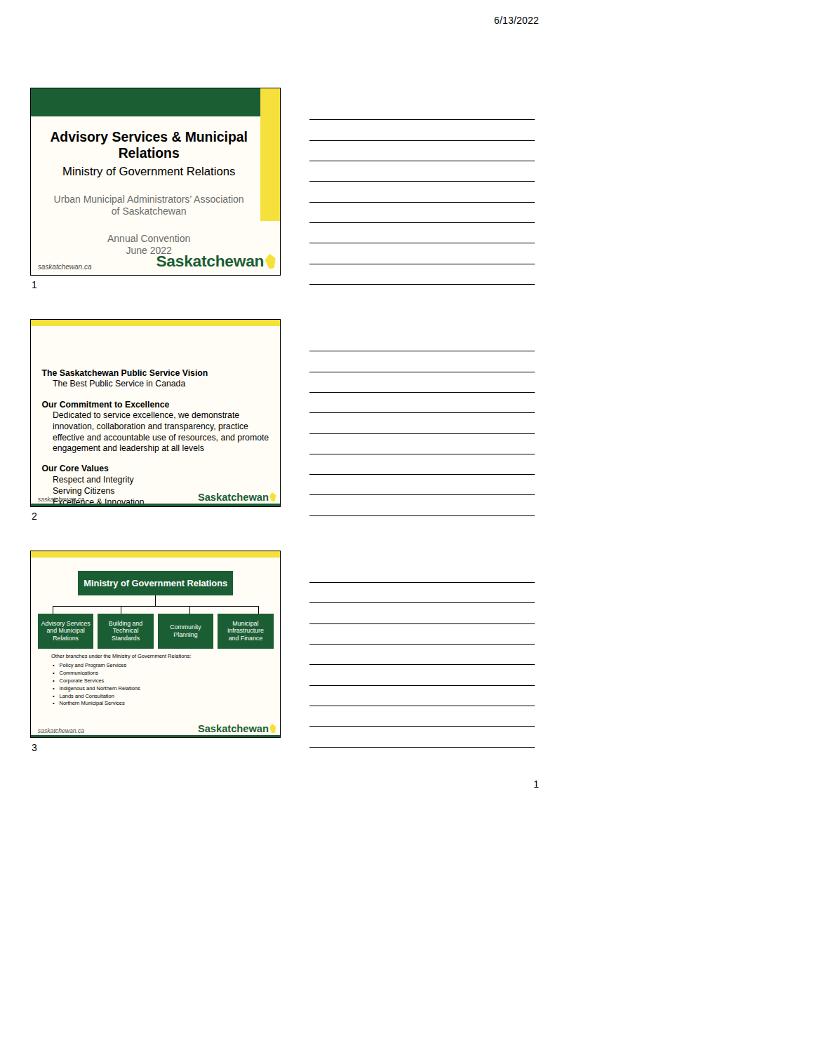6/13/2022
Advisory Services & Municipal
Relations
Ministry of Government Relations
Urban Municipal Administrators’ Association
of Saskatchewan
Annual Convention
June 2022
saskatchewan.ca
Saskatchewan
1
The Saskatchewan Public Service Vision The Best Public Service in Canada
Our Commitment to Excellence Dedicated to service excellence, we demonstrate innovation, collaboration and transparency, practice effective and accountable use of resources, and promote engagement and leadership at all levels
Our Core Values Respect and Integrity Serving Citizens Excellence & Innovation One Team
saskatchewan.ca
Saskatchewan
2
Ministry of Government Relations
Advisory Services
and Municipal
Relations
Building and
Technical
Standards
Community
Planning
Municipal
Infrastructure
and Finance
Other branches under the Ministry of Government Relations:
Policy and Program Services
Communications
Corporate Services
Indigenous and Northern Relations
Lands and Consultation
Northern Municipal Services
saskatchewan.ca
Saskatchewan
3
1